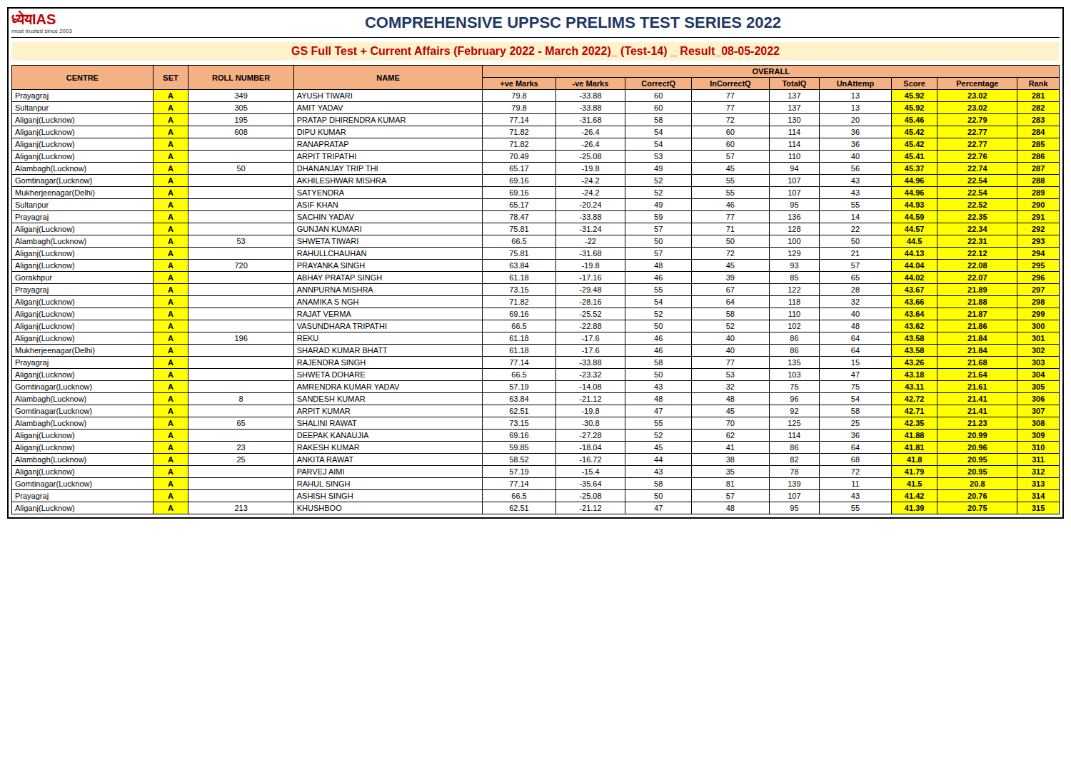ध्येयIASmost trusted since 2003
COMPREHENSIVE UPPSC PRELIMS TEST SERIES 2022
GS Full Test + Current Affairs (February 2022 - March 2022)_ (Test-14) _ Result_08-05-2022
| CENTRE | SET | ROLL NUMBER | NAME | OVERALL |
| --- | --- | --- | --- | --- |
| +ve Marks | -ve Marks | CorrectQ | InCorrectQ | TotalQ | UnAttemp | Score | Percentage | Rank |
| Prayagraj | A | 349 | AYUSH TIWARI | 79.8 | -33.88 | 60 | 77 | 137 | 13 | 45.92 | 23.02 | 281 |
| Sultanpur | A | 305 | AMIT YADAV | 79.8 | -33.88 | 60 | 77 | 137 | 13 | 45.92 | 23.02 | 282 |
| Aliganj(Lucknow) | A | 195 | PRATAP DHIRENDRA KUMAR | 77.14 | -31.68 | 58 | 72 | 130 | 20 | 45.46 | 22.79 | 283 |
| Aliganj(Lucknow) | A | 608 | DIPU KUMAR | 71.82 | -26.4 | 54 | 60 | 114 | 36 | 45.42 | 22.77 | 284 |
| Aliganj(Lucknow) | A | | RANAPRATAP | 71.82 | -26.4 | 54 | 60 | 114 | 36 | 45.42 | 22.77 | 285 |
| Aliganj(Lucknow) | A | | ARPIT TRIPATHI | 70.49 | -25.08 | 53 | 57 | 110 | 40 | 45.41 | 22.76 | 286 |
| Alambagh(Lucknow) | A | 50 | DHANANJAY TRIP THI | 65.17 | -19.8 | 49 | 45 | 94 | 56 | 45.37 | 22.74 | 287 |
| Gomtinagar(Lucknow) | A | | AKHILESHWAR MISHRA | 69.16 | -24.2 | 52 | 55 | 107 | 43 | 44.96 | 22.54 | 288 |
| Mukherjeenagar(Delhi) | A | | SATYENDRA | 69.16 | -24.2 | 52 | 55 | 107 | 43 | 44.96 | 22.54 | 289 |
| Sultanpur | A | | ASIF KHAN | 65.17 | -20.24 | 49 | 46 | 95 | 55 | 44.93 | 22.52 | 290 |
| Prayagraj | A | | SACHIN YADAV | 78.47 | -33.88 | 59 | 77 | 136 | 14 | 44.59 | 22.35 | 291 |
| Aliganj(Lucknow) | A | | GUNJAN KUMARI | 75.81 | -31.24 | 57 | 71 | 128 | 22 | 44.57 | 22.34 | 292 |
| Alambagh(Lucknow) | A | 53 | SHWETA TIWARI | 66.5 | -22 | 50 | 50 | 100 | 50 | 44.5 | 22.31 | 293 |
| Aliganj(Lucknow) | A | | RAHULLCHAUHAN | 75.81 | -31.68 | 57 | 72 | 129 | 21 | 44.13 | 22.12 | 294 |
| Aliganj(Lucknow) | A | 720 | PRAYANKA SINGH | 63.84 | -19.8 | 48 | 45 | 93 | 57 | 44.04 | 22.08 | 295 |
| Gorakhpur | A | | ABHAY PRATAP SINGH | 61.18 | -17.16 | 46 | 39 | 85 | 65 | 44.02 | 22.07 | 296 |
| Prayagraj | A | | ANNPURNA MISHRA | 73.15 | -29.48 | 55 | 67 | 122 | 28 | 43.67 | 21.89 | 297 |
| Aliganj(Lucknow) | A | | ANAMIKA S NGH | 71.82 | -28.16 | 54 | 64 | 118 | 32 | 43.66 | 21.88 | 298 |
| Aliganj(Lucknow) | A | | RAJAT VERMA | 69.16 | -25.52 | 52 | 58 | 110 | 40 | 43.64 | 21.87 | 299 |
| Aliganj(Lucknow) | A | | VASUNDHARA TRIPATHI | 66.5 | -22.88 | 50 | 52 | 102 | 48 | 43.62 | 21.86 | 300 |
| Aliganj(Lucknow) | A | 196 | REKU | 61.18 | -17.6 | 46 | 40 | 86 | 64 | 43.58 | 21.84 | 301 |
| Mukherjeenagar(Delhi) | A | | SHARAD KUMAR BHATT | 61.18 | -17.6 | 46 | 40 | 86 | 64 | 43.58 | 21.84 | 302 |
| Prayagraj | A | | RAJENDRA SINGH | 77.14 | -33.88 | 58 | 77 | 135 | 15 | 43.26 | 21.68 | 303 |
| Aliganj(Lucknow) | A | | SHWETA DOHARE | 66.5 | -23.32 | 50 | 53 | 103 | 47 | 43.18 | 21.64 | 304 |
| Gomtinagar(Lucknow) | A | | AMRENDRA KUMAR YADAV | 57.19 | -14.08 | 43 | 32 | 75 | 75 | 43.11 | 21.61 | 305 |
| Alambagh(Lucknow) | A | 8 | SANDESH KUMAR | 63.84 | -21.12 | 48 | 48 | 96 | 54 | 42.72 | 21.41 | 306 |
| Gomtinagar(Lucknow) | A | | ARPIT KUMAR | 62.51 | -19.8 | 47 | 45 | 92 | 58 | 42.71 | 21.41 | 307 |
| Alambagh(Lucknow) | A | 65 | SHALINI RAWAT | 73.15 | -30.8 | 55 | 70 | 125 | 25 | 42.35 | 21.23 | 308 |
| Aliganj(Lucknow) | A | | DEEPAK KANAUJIA | 69.16 | -27.28 | 52 | 62 | 114 | 36 | 41.88 | 20.99 | 309 |
| Aliganj(Lucknow) | A | 23 | RAKESH KUMAR | 59.85 | -18.04 | 45 | 41 | 86 | 64 | 41.81 | 20.96 | 310 |
| Alambagh(Lucknow) | A | 25 | ANKITA RAWAT | 58.52 | -16.72 | 44 | 38 | 82 | 68 | 41.8 | 20.95 | 311 |
| Aliganj(Lucknow) | A | | PARVEJ AIMI | 57.19 | -15.4 | 43 | 35 | 78 | 72 | 41.79 | 20.95 | 312 |
| Gomtinagar(Lucknow) | A | | RAHUL SINGH | 77.14 | -35.64 | 58 | 81 | 139 | 11 | 41.5 | 20.8 | 313 |
| Prayagraj | A | | ASHISH SINGH | 66.5 | -25.08 | 50 | 57 | 107 | 43 | 41.42 | 20.76 | 314 |
| Aliganj(Lucknow) | A | 213 | KHUSHBOO | 62.51 | -21.12 | 47 | 48 | 95 | 55 | 41.39 | 20.75 | 315 |